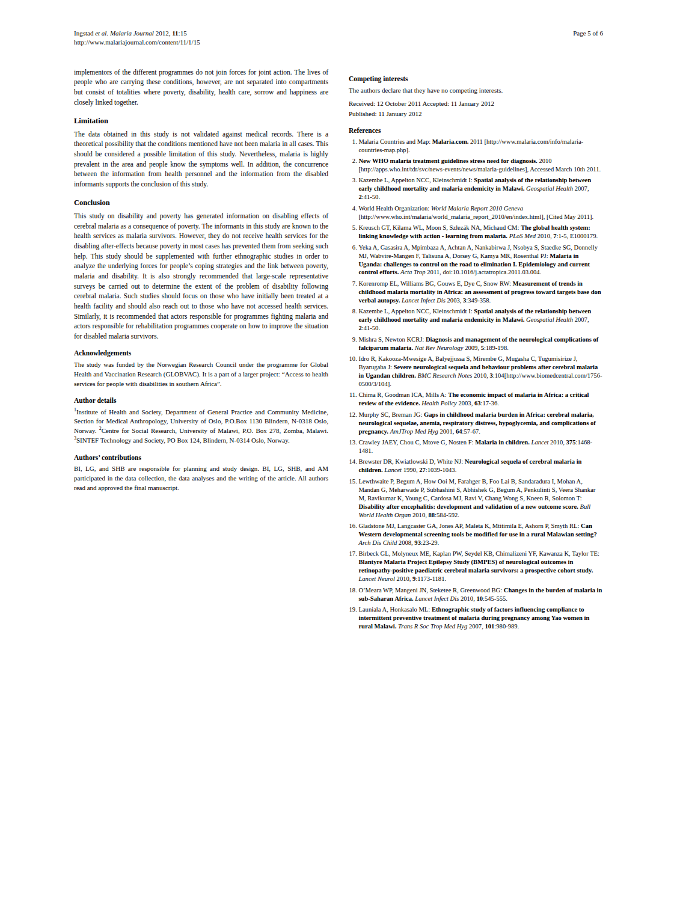Ingstad et al. Malaria Journal 2012, 11:15
http://www.malariajournal.com/content/11/1/15
Page 5 of 6
implementors of the different programmes do not join forces for joint action. The lives of people who are carrying these conditions, however, are not separated into compartments but consist of totalities where poverty, disability, health care, sorrow and happiness are closely linked together.
Limitation
The data obtained in this study is not validated against medical records. There is a theoretical possibility that the conditions mentioned have not been malaria in all cases. This should be considered a possible limitation of this study. Nevertheless, malaria is highly prevalent in the area and people know the symptoms well. In addition, the concurrence between the information from health personnel and the information from the disabled informants supports the conclusion of this study.
Conclusion
This study on disability and poverty has generated information on disabling effects of cerebral malaria as a consequence of poverty. The informants in this study are known to the health services as malaria survivors. However, they do not receive health services for the disabling after-effects because poverty in most cases has prevented them from seeking such help. This study should be supplemented with further ethnographic studies in order to analyze the underlying forces for people’s coping strategies and the link between poverty, malaria and disability. It is also strongly recommended that large-scale representative surveys be carried out to determine the extent of the problem of disability following cerebral malaria. Such studies should focus on those who have initially been treated at a health facility and should also reach out to those who have not accessed health services. Similarly, it is recommended that actors responsible for programmes fighting malaria and actors responsible for rehabilitation programmes cooperate on how to improve the situation for disabled malaria survivors.
Acknowledgements
The study was funded by the Norwegian Research Council under the programme for Global Health and Vaccination Research (GLOBVAC). It is a part of a larger project: “Access to health services for people with disabilities in southern Africa”.
Author details
1Institute of Health and Society, Department of General Practice and Community Medicine, Section for Medical Anthropology, University of Oslo, P.O.Box 1130 Blindern, N-0318 Oslo, Norway. 2Centre for Social Research, University of Malawi, P.O. Box 278, Zomba, Malawi. 3SINTEF Technology and Society, PO Box 124, Blindern, N-0314 Oslo, Norway.
Authors’ contributions
BI, LG, and SHB are responsible for planning and study design. BI, LG, SHB, and AM participated in the data collection, the data analyses and the writing of the article. All authors read and approved the final manuscript.
Competing interests
The authors declare that they have no competing interests.
Received: 12 October 2011 Accepted: 11 January 2012
Published: 11 January 2012
References
Malaria Countries and Map: Malaria.com. 2011 [http://www.malaria.com/info/malaria-countries-map.php].
New WHO malaria treatment guidelines stress need for diagnosis. 2010 [http://apps.who.int/tdr/svc/news-events/news/malaria-guidelines], Accessed March 10th 2011.
Kazembe L, Appelton NCC, Kleinschmidt I: Spatial analysis of the relationship between early childhood mortality and malaria endemicity in Malawi. Geospatial Health 2007, 2:41-50.
World Health Organization: World Malaria Report 2010 Geneva [http://www.who.int/malaria/world_malaria_report_2010/en/index.html], [Cited May 2011].
Kreusch GT, Kilama WL, Moon S, Szlezák NA, Michaud CM: The global health system: linking knowledge with action - learning from malaria. PLoS Med 2010, 7:1-5, E1000179.
Yeka A, Gasasira A, Mpimbaza A, Achtan A, Nankabirwa J, Nsobya S, Staedke SG, Donnelly MJ, Wabvire-Mangen F, Talisuna A, Dorsey G, Kamya MR, Rosenthal PJ: Malaria in Uganda: challenges to control on the road to elimination I. Epidemiology and current control efforts. Acta Trop 2011, doi:10.1016/j.actatropica.2011.03.004.
Korenromp EL, Williams BG, Gouws E, Dye C, Snow RW: Measurement of trends in childhood malaria mortality in Africa: an assessment of progress toward targets base don verbal autopsy. Lancet Infect Dis 2003, 3:349-358.
Kazembe L, Appelton NCC, Kleinschmidt I: Spatial analysis of the relationship between early childhood mortality and malaria endemicity in Malawi. Geospatial Health 2007, 2:41-50.
Mishra S, Newton KCRJ: Diagnosis and management of the neurological complications of falciparum malaria. Nat Rev Neurology 2009, 5:189-198.
Idro R, Kakooza-Mwesige A, Balyejjussa S, Mirembe G, Mugasha C, Tugumisirize J, Byarugaba J: Severe neurological sequela and behaviour problems after cerebral malaria in Ugandan children. BMC Research Notes 2010, 3:104[http://www.biomedcentral.com/1756-0500/3/104].
Chima R, Goodman ICA, Mills A: The economic impact of malaria in Africa: a critical review of the evidence. Health Policy 2003, 63:17-36.
Murphy SC, Breman JG: Gaps in childhood malaria burden in Africa: cerebral malaria, neurological sequelae, anemia, respiratory distress, hypoglycemia, and complications of pregnancy. AmJTrop Med Hyg 2001, 64:57-67.
Crawley JAEY, Chou C, Mtove G, Nosten F: Malaria in children. Lancet 2010, 375:1468-1481.
Brewster DR, Kwiatlowski D, White NJ: Neurological sequela of cerebral malaria in children. Lancet 1990, 27:1039-1043.
Lewthwaite P, Begum A, How Ooi M, Farahger B, Foo Lai B, Sandaradura I, Mohan A, Mandan G, Meharwade P, Subhashini S, Abhishek G, Begum A, Penkulinti S, Veera Shankar M, Ravikumar K, Young C, Cardosa MJ, Ravi V, Chang Wong S, Kneen R, Solomon T: Disability after encephalitis: development and validation of a new outcome score. Bull World Health Organ 2010, 88:584-592.
Gladstone MJ, Langcaster GA, Jones AP, Maleta K, Mtitimila E, Ashorn P, Smyth RL: Can Western developmental screening tools be modified for use in a rural Malawian setting? Arch Dis Child 2008, 93:23-29.
Birbeck GL, Molyneux ME, Kaplan PW, Seydel KB, Chimalizeni YF, Kawanza K, Taylor TE: Blantyre Malaria Project Epilepsy Study (BMPES) of neurological outcomes in retinopathy-positive paediatric cerebral malaria survivors: a prospective cohort study. Lancet Neurol 2010, 9:1173-1181.
O’Meara WP, Mangeni JN, Steketee R, Greenwood BG: Changes in the burden of malaria in sub-Saharan Africa. Lancet Infect Dis 2010, 10:545-555.
Launiala A, Honkasalo ML: Ethnographic study of factors influencing compliance to intermittent preventive treatment of malaria during pregnancy among Yao women in rural Malawi. Trans R Soc Trop Med Hyg 2007, 101:980-989.